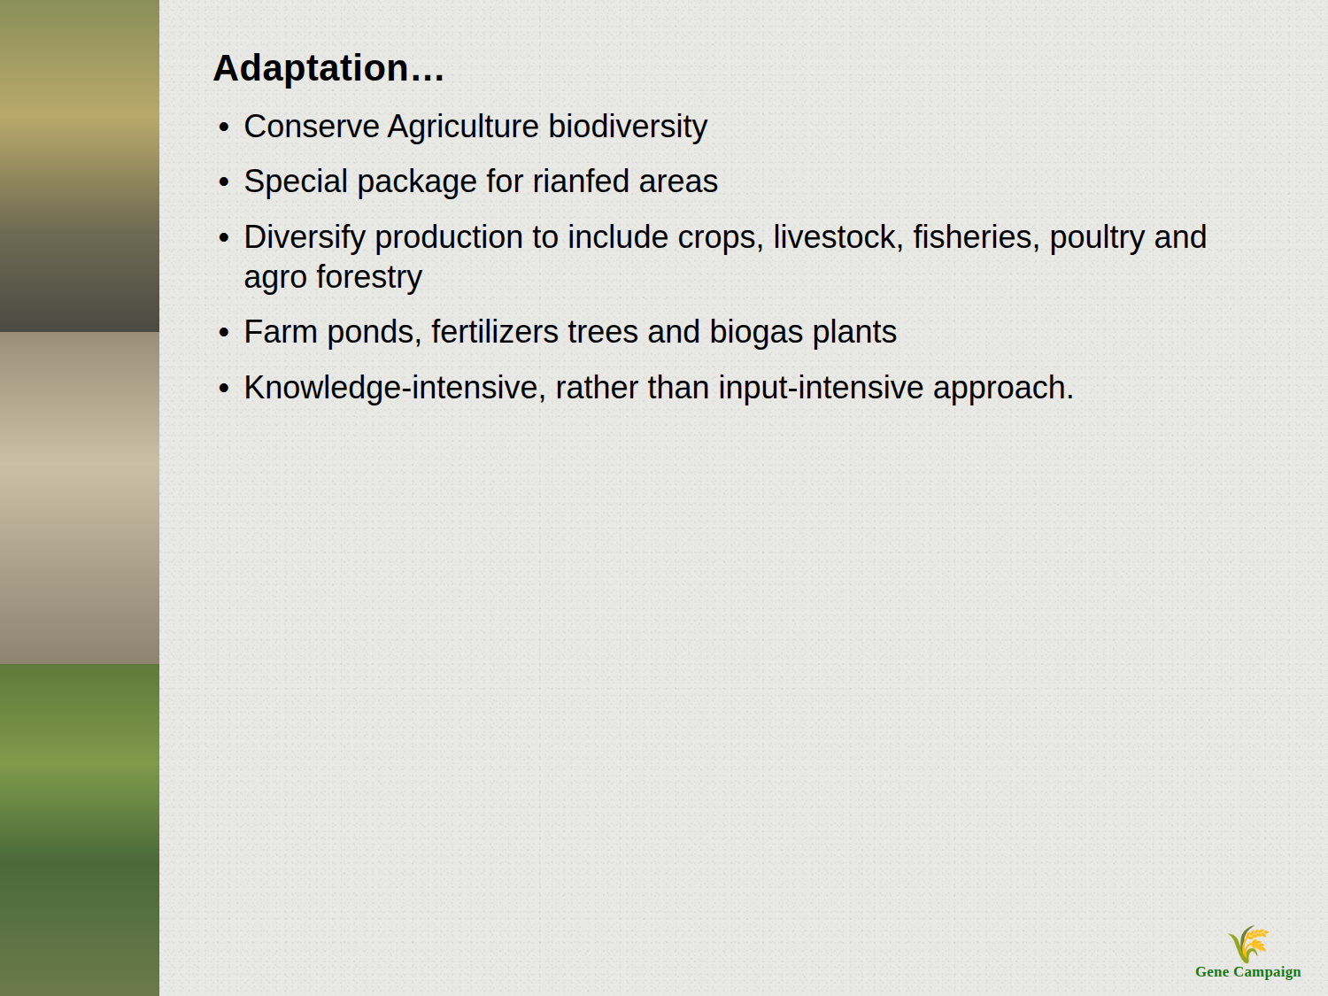Adaptation…
Conserve Agriculture biodiversity
Special package for rianfed areas
Diversify production to include crops, livestock, fisheries, poultry and agro forestry
Farm ponds, fertilizers trees and biogas plants
Knowledge-intensive, rather than input-intensive approach.
🌾
Gene Campaign